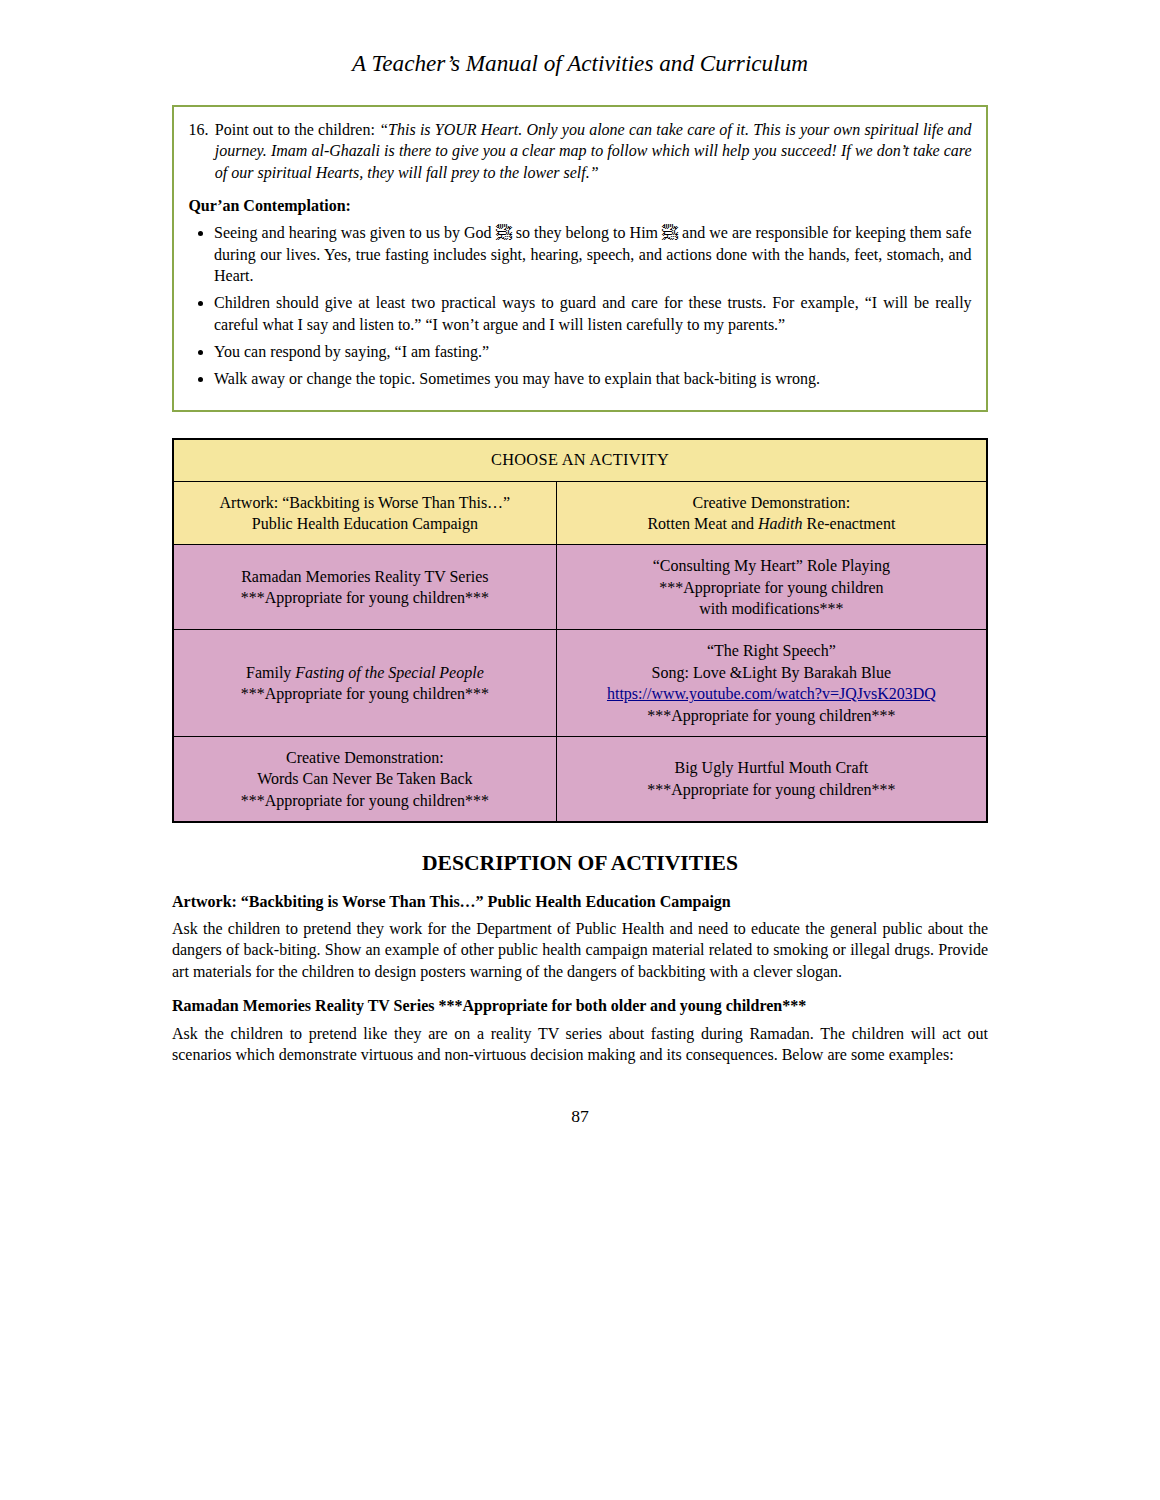A Teacher’s Manual of Activities and Curriculum
16. Point out to the children: “This is YOUR Heart. Only you alone can take care of it. This is your own spiritual life and journey. Imam al-Ghazali is there to give you a clear map to follow which will help you succeed! If we don’t take care of our spiritual Hearts, they will fall prey to the lower self.”
Qur’an Contemplation:
Seeing and hearing was given to us by God ﷺ so they belong to Him ﷺ and we are responsible for keeping them safe during our lives. Yes, true fasting includes sight, hearing, speech, and actions done with the hands, feet, stomach, and Heart.
Children should give at least two practical ways to guard and care for these trusts. For example, “I will be really careful what I say and listen to.” “I won’t argue and I will listen carefully to my parents.”
You can respond by saying, “I am fasting.”
Walk away or change the topic. Sometimes you may have to explain that back-biting is wrong.
| CHOOSE AN ACTIVITY |
| --- |
| Artwork: “Backbiting is Worse Than This…” Public Health Education Campaign | Creative Demonstration: Rotten Meat and Hadith Re-enactment |
| Ramadan Memories Reality TV Series ***Appropriate for young children*** | “Consulting My Heart” Role Playing ***Appropriate for young children with modifications*** |
| Family Fasting of the Special People ***Appropriate for young children*** | “The Right Speech” Song: Love &Light By Barakah Blue https://www.youtube.com/watch?v=JQJvsK203DQ ***Appropriate for young children*** |
| Creative Demonstration: Words Can Never Be Taken Back ***Appropriate for young children*** | Big Ugly Hurtful Mouth Craft ***Appropriate for young children*** |
DESCRIPTION OF ACTIVITIES
Artwork: “Backbiting is Worse Than This…” Public Health Education Campaign
Ask the children to pretend they work for the Department of Public Health and need to educate the general public about the dangers of back-biting. Show an example of other public health campaign material related to smoking or illegal drugs. Provide art materials for the children to design posters warning of the dangers of backbiting with a clever slogan.
Ramadan Memories Reality TV Series ***Appropriate for both older and young children***
Ask the children to pretend like they are on a reality TV series about fasting during Ramadan. The children will act out scenarios which demonstrate virtuous and non-virtuous decision making and its consequences. Below are some examples:
87